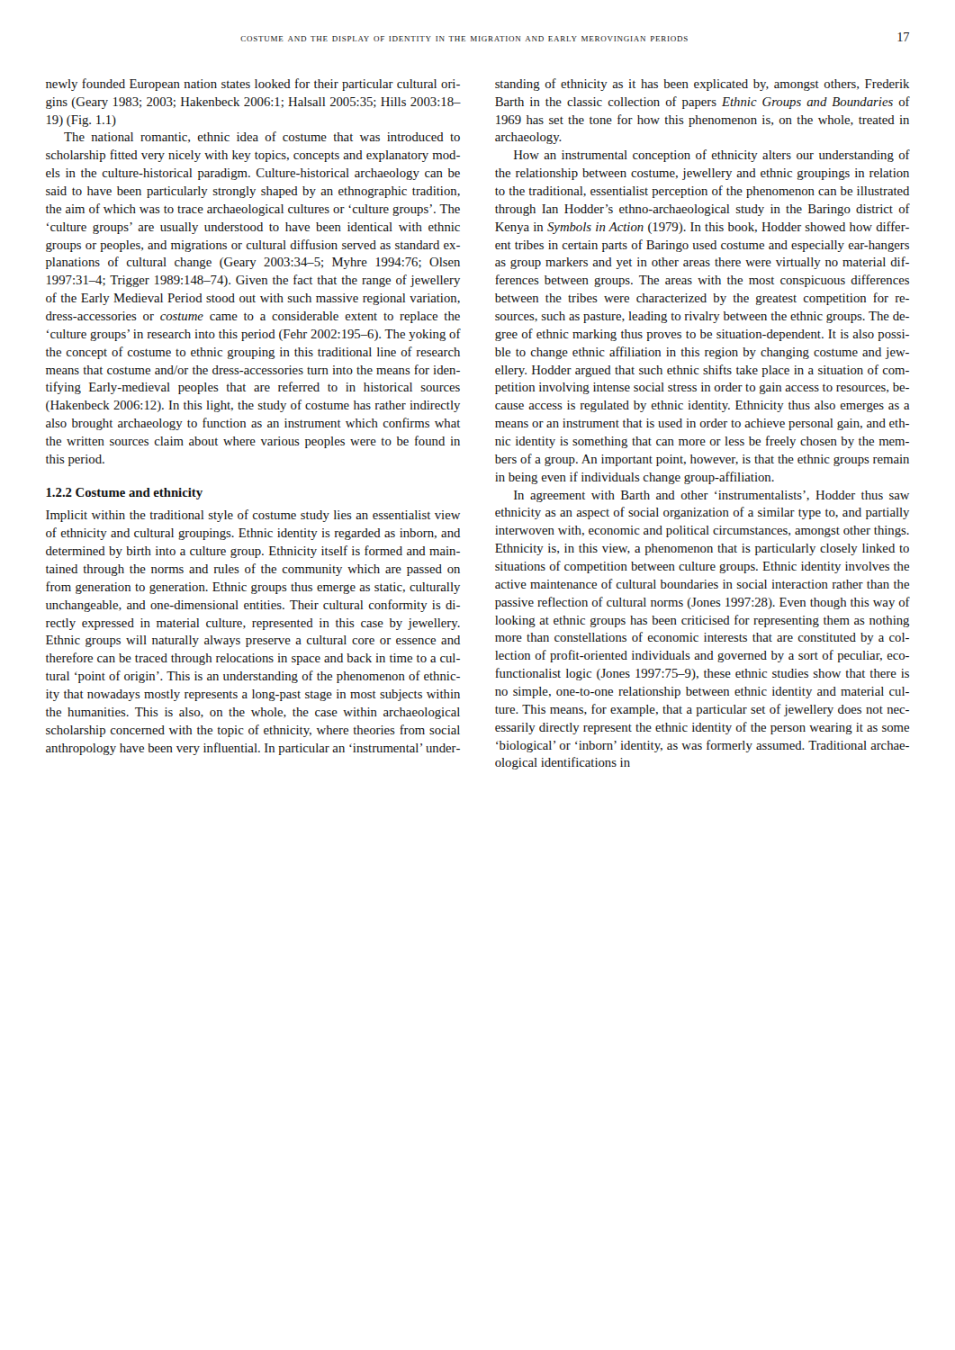costume and the display of identity in the migration and early merovingian periods 17
newly founded European nation states looked for their particular cultural origins (Geary 1983; 2003; Hakenbeck 2006:1; Halsall 2005:35; Hills 2003:18–19) (Fig. 1.1)
The national romantic, ethnic idea of costume that was introduced to scholarship fitted very nicely with key topics, concepts and explanatory models in the culture-historical paradigm. Culture-historical archaeology can be said to have been particularly strongly shaped by an ethnographic tradition, the aim of which was to trace archaeological cultures or ‘culture groups’. The ‘culture groups’ are usually understood to have been identical with ethnic groups or peoples, and migrations or cultural diffusion served as standard explanations of cultural change (Geary 2003:34–5; Myhre 1994:76; Olsen 1997:31–4; Trigger 1989:148–74). Given the fact that the range of jewellery of the Early Medieval Period stood out with such massive regional variation, dress-accessories or costume came to a considerable extent to replace the ‘culture groups’ in research into this period (Fehr 2002:195–6). The yoking of the concept of costume to ethnic grouping in this traditional line of research means that costume and/or the dress-accessories turn into the means for identifying Early-medieval peoples that are referred to in historical sources (Hakenbeck 2006:12). In this light, the study of costume has rather indirectly also brought archaeology to function as an instrument which confirms what the written sources claim about where various peoples were to be found in this period.
1.2.2 Costume and ethnicity
Implicit within the traditional style of costume study lies an essentialist view of ethnicity and cultural groupings. Ethnic identity is regarded as inborn, and determined by birth into a culture group. Ethnicity itself is formed and maintained through the norms and rules of the community which are passed on from generation to generation. Ethnic groups thus emerge as static, culturally unchangeable, and one-dimensional entities. Their cultural conformity is directly expressed in material culture, represented in this case by jewellery. Ethnic groups will naturally always preserve a cultural core or essence and therefore can be traced through relocations in space and back in time to a cultural ‘point of origin’. This is an understanding of the phenomenon of ethnicity that nowadays mostly represents a long-past stage in most subjects within the humanities. This is also, on the whole, the case within archaeological scholarship concerned with the topic of ethnicity, where theories from social anthropology have been very influential. In particular an ‘instrumental’ understanding of ethnicity as it has been explicated by, amongst others, Frederik Barth in the classic collection of papers Ethnic Groups and Boundaries of 1969 has set the tone for how this phenomenon is, on the whole, treated in archaeology.
How an instrumental conception of ethnicity alters our understanding of the relationship between costume, jewellery and ethnic groupings in relation to the traditional, essentialist perception of the phenomenon can be illustrated through Ian Hodder’s ethno-archaeological study in the Baringo district of Kenya in Symbols in Action (1979). In this book, Hodder showed how different tribes in certain parts of Baringo used costume and especially ear-hangers as group markers and yet in other areas there were virtually no material differences between groups. The areas with the most conspicuous differences between the tribes were characterized by the greatest competition for resources, such as pasture, leading to rivalry between the ethnic groups. The degree of ethnic marking thus proves to be situation-dependent. It is also possible to change ethnic affiliation in this region by changing costume and jewellery. Hodder argued that such ethnic shifts take place in a situation of competition involving intense social stress in order to gain access to resources, because access is regulated by ethnic identity. Ethnicity thus also emerges as a means or an instrument that is used in order to achieve personal gain, and ethnic identity is something that can more or less be freely chosen by the members of a group. An important point, however, is that the ethnic groups remain in being even if individuals change group-affiliation.
In agreement with Barth and other ‘instrumentalists’, Hodder thus saw ethnicity as an aspect of social organization of a similar type to, and partially interwoven with, economic and political circumstances, amongst other things. Ethnicity is, in this view, a phenomenon that is particularly closely linked to situations of competition between culture groups. Ethnic identity involves the active maintenance of cultural boundaries in social interaction rather than the passive reflection of cultural norms (Jones 1997:28). Even though this way of looking at ethnic groups has been criticised for representing them as nothing more than constellations of economic interests that are constituted by a collection of profit-oriented individuals and governed by a sort of peculiar, eco-functionalist logic (Jones 1997:75–9), these ethnic studies show that there is no simple, one-to-one relationship between ethnic identity and material culture. This means, for example, that a particular set of jewellery does not necessarily directly represent the ethnic identity of the person wearing it as some ‘biological’ or ‘inborn’ identity, as was formerly assumed. Traditional archaeological identifications in